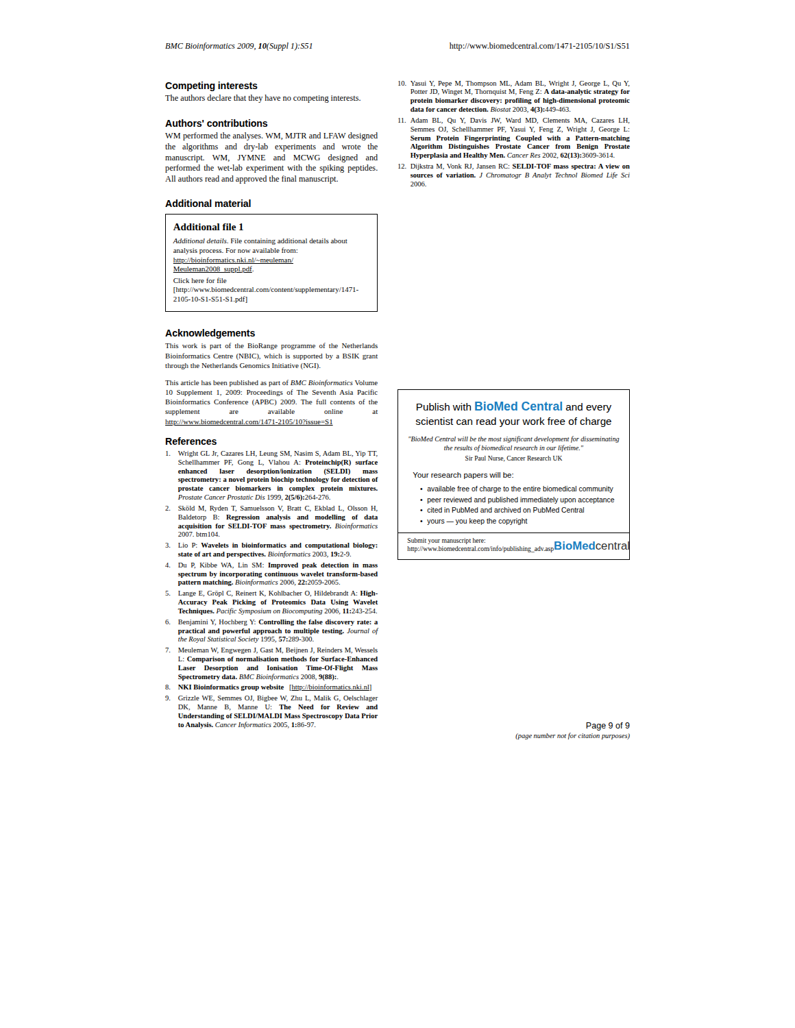BMC Bioinformatics 2009, 10(Suppl 1):S51
http://www.biomedcentral.com/1471-2105/10/S1/S51
Competing interests
The authors declare that they have no competing interests.
Authors' contributions
WM performed the analyses. WM, MJTR and LFAW designed the algorithms and dry-lab experiments and wrote the manuscript. WM, JYMNE and MCWG designed and performed the wet-lab experiment with the spiking peptides. All authors read and approved the final manuscript.
Additional material
Additional file 1
Additional details. File containing additional details about analysis process. For now available from: http://bioinformatics.nki.nl/~meuleman/ Meuleman2008_suppl.pdf.
Click here for file
[http://www.biomedcentral.com/content/supplementary/1471-2105-10-S1-S51-S1.pdf]
Acknowledgements
This work is part of the BioRange programme of the Netherlands Bioinformatics Centre (NBIC), which is supported by a BSIK grant through the Netherlands Genomics Initiative (NGI).
This article has been published as part of BMC Bioinformatics Volume 10 Supplement 1, 2009: Proceedings of The Seventh Asia Pacific Bioinformatics Conference (APBC) 2009. The full contents of the supplement are available online at http://www.biomedcentral.com/1471-2105/10?issue=S1
References
1. Wright GL Jr, Cazares LH, Leung SM, Nasim S, Adam BL, Yip TT, Schellhammer PF, Gong L, Vlahou A: Proteinchip(R) surface enhanced laser desorption/ionization (SELDI) mass spectrometry: a novel protein biochip technology for detection of prostate cancer biomarkers in complex protein mixtures. Prostate Cancer Prostatic Dis 1999, 2(5/6): 264-276.
2. Sköld M, Ryden T, Samuelsson V, Bratt C, Ekblad L, Olsson H, Baldetorp B: Regression analysis and modelling of data acquisition for SELDI-TOF mass spectrometry. Bioinformatics 2007. btm104.
3. Lio P: Wavelets in bioinformatics and computational biology: state of art and perspectives. Bioinformatics 2003, 19: 2-9.
4. Du P, Kibbe WA, Lin SM: Improved peak detection in mass spectrum by incorporating continuous wavelet transform-based pattern matching. Bioinformatics 2006, 22: 2059-2065.
5. Lange E, Gröpl C, Reinert K, Kohlbacher O, Hildebrandt A: High-Accuracy Peak Picking of Proteomics Data Using Wavelet Techniques. Pacific Symposium on Biocomputing 2006, 11: 243-254.
6. Benjamini Y, Hochberg Y: Controlling the false discovery rate: a practical and powerful approach to multiple testing. Journal of the Royal Statistical Society 1995, 57: 289-300.
7. Meuleman W, Engwegen J, Gast M, Beijnen J, Reinders M, Wessels L: Comparison of normalisation methods for Surface-Enhanced Laser Desorption and Ionisation Time-Of-Flight Mass Spectrometry data. BMC Bioinformatics 2008, 9(88):.
8. NKI Bioinformatics group website [http://bioinformatics.nki.nl]
9. Grizzle WE, Semmes OJ, Bigbee W, Zhu L, Malik G, Oelschlager DK, Manne B, Manne U: The Need for Review and Understanding of SELDI/MALDI Mass Spectroscopy Data Prior to Analysis. Cancer Informatics 2005, 1: 86-97.
10. Yasui Y, Pepe M, Thompson ML, Adam BL, Wright J, George L, Qu Y, Potter JD, Winget M, Thornquist M, Feng Z: A data-analytic strategy for protein biomarker discovery: profiling of high-dimensional proteomic data for cancer detection. Biostat 2003, 4(3): 449-463.
11. Adam BL, Qu Y, Davis JW, Ward MD, Clements MA, Cazares LH, Semmes OJ, Schellhammer PF, Yasui Y, Feng Z, Wright J, George L: Serum Protein Fingerprinting Coupled with a Pattern-matching Algorithm Distinguishes Prostate Cancer from Benign Prostate Hyperplasia and Healthy Men. Cancer Res 2002, 62(13): 3609-3614.
12. Dijkstra M, Vonk RJ, Jansen RC: SELDI-TOF mass spectra: A view on sources of variation. J Chromatogr B Analyt Technol Biomed Life Sci 2006.
Publish with BioMed Central and every
scientist can read your work free of charge
"BioMed Central will be the most significant development for disseminating the results of biomedical research in our lifetime."
Sir Paul Nurse, Cancer Research UK
Your research papers will be:
available free of charge to the entire biomedical community
peer reviewed and published immediately upon acceptance
cited in PubMed and archived on PubMed Central
yours — you keep the copyright
Submit your manuscript here:
http://www.biomedcentral.com/info/publishing_adv.asp
Bio Med central
Page 9 of 9
(page number not for citation purposes)